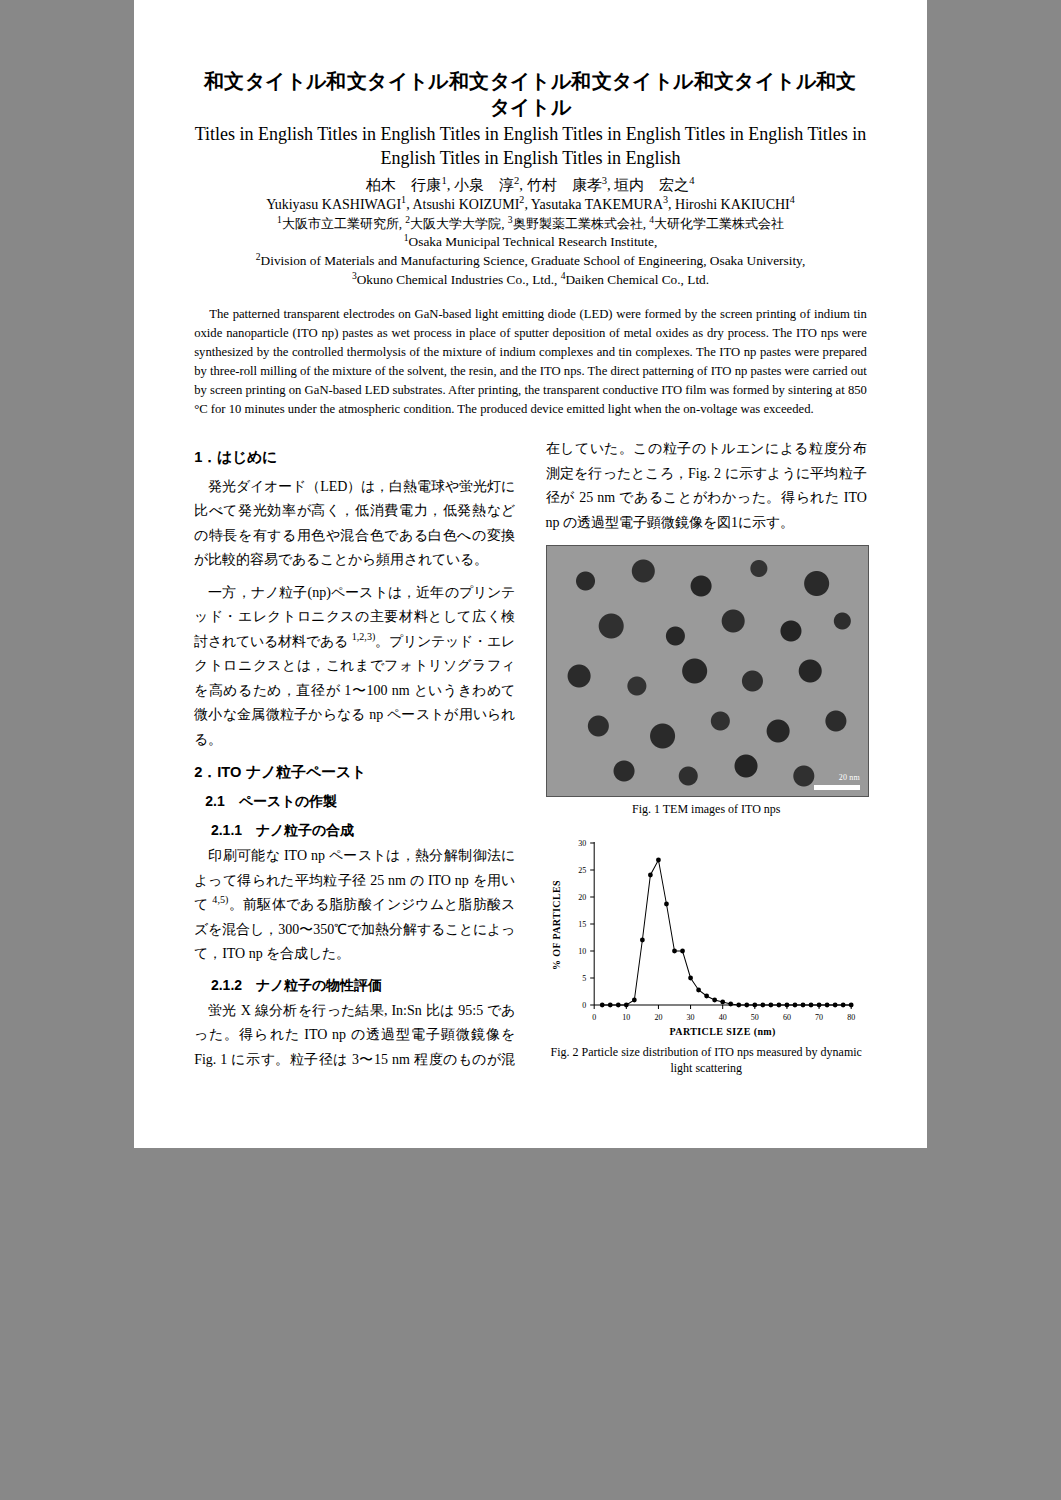和文タイトル和文タイトル和文タイトル和文タイトル和文タイトル和文タイトル
Titles in English Titles in English Titles in English Titles in English Titles in English Titles in English Titles in English Titles in English
柏木　行康1, 小泉　淳2, 竹村　康孝3, 垣内　宏之4
Yukiyasu KASHIWAGI1, Atsushi KOIZUMI2, Yasutaka TAKEMURA3, Hiroshi KAKIUCHI4
1大阪市立工業研究所, 2大阪大学大学院, 3奥野製薬工業株式会社, 4大研化学工業株式会社
1Osaka Municipal Technical Research Institute, 2Division of Materials and Manufacturing Science, Graduate School of Engineering, Osaka University, 3Okuno Chemical Industries Co., Ltd., 4Daiken Chemical Co., Ltd.
The patterned transparent electrodes on GaN-based light emitting diode (LED) were formed by the screen printing of indium tin oxide nanoparticle (ITO np) pastes as wet process in place of sputter deposition of metal oxides as dry process. The ITO nps were synthesized by the controlled thermolysis of the mixture of indium complexes and tin complexes. The ITO np pastes were prepared by three-roll milling of the mixture of the solvent, the resin, and the ITO nps. The direct patterning of ITO np pastes were carried out by screen printing on GaN-based LED substrates. After printing, the transparent conductive ITO film was formed by sintering at 850 °C for 10 minutes under the atmospheric condition. The produced device emitted light when the on-voltage was exceeded.
1．はじめに
発光ダイオード（LED）は，白熱電球や蛍光灯に比べて発光効率が高く，低消費電力，低発熱などの特長を有する用色や混合色である白色への変換が比較的容易であることから頻用されている。
一方，ナノ粒子(np)ペーストは，近年のプリンテッド・エレクトロニクスの主要材料として広く検討されている材料である 1,2,3)。プリンテッド・エレクトロニクスとは，これまでフォトリソグラフィを高めるため，直径が 1〜100 nm というきわめて微小な金属微粒子からなる np ペーストが用いられる。
2．ITO ナノ粒子ペースト
2.1　ペーストの作製
2.1.1　ナノ粒子の合成
印刷可能な ITO np ペーストは，熱分解制御法によって得られた平均粒子径 25 nm の ITO np を用いて 4,5)。前駆体である脂肪酸インジウムと脂肪酸スズを混合し，300〜350℃で加熱分解することによって，ITO np を合成した。
2.1.2　ナノ粒子の物性評価
蛍光 X 線分析を行った結果, In:Sn 比は 95:5 であった。得られた ITO np の透過型電子顕微鏡像を Fig. 1 に示す。粒子径は 3〜15 nm 程度のものが混在していた。この粒子のトルエンによる粒度分布測定を行ったところ，Fig. 2 に示すように平均粒子径が 25 nm であることがわかった。得られた ITO np の透過型電子顕微鏡像を図1に示す。
20 nm
Fig. 1 TEM images of ITO nps
0 5 10 15 20 25 30 0 10 20 30 40 50 60 70 80 PARTICLE SIZE (nm) % OF PARTICLES
Fig. 2 Particle size distribution of ITO nps measured by dynamic light scattering